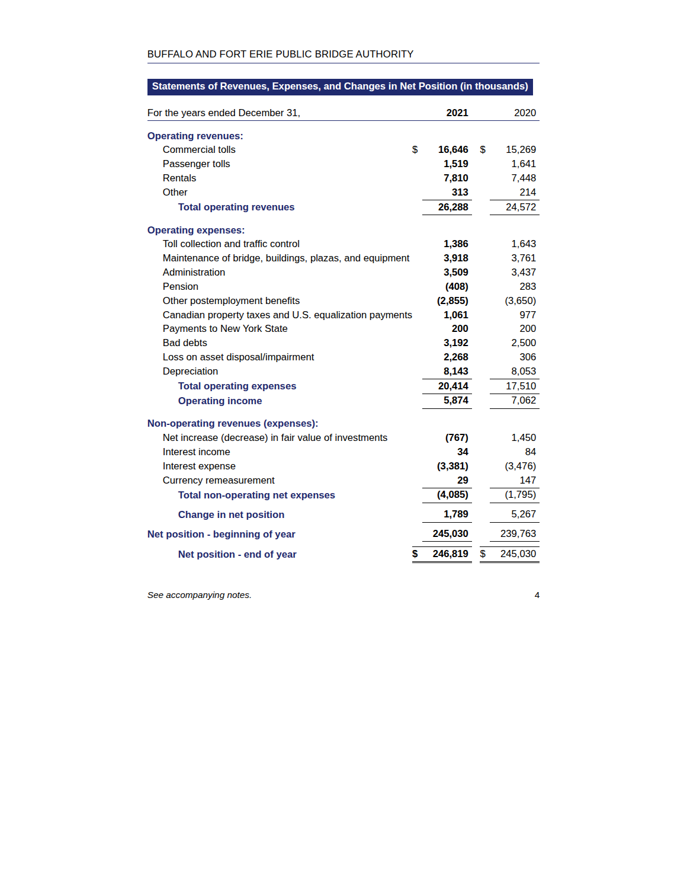BUFFALO AND FORT ERIE PUBLIC BRIDGE AUTHORITY
Statements of Revenues, Expenses, and Changes in Net Position (in thousands)
| For the years ended December 31, | | 2021 | | | 2020 |
| Operating revenues: | | | | | |
| Commercial tolls | $ | 16,646 | | $ | 15,269 |
| Passenger tolls | | 1,519 | | | 1,641 |
| Rentals | | 7,810 | | | 7,448 |
| Other | | 313 | | | 214 |
| Total operating revenues | | 26,288 | | | 24,572 |
| Operating expenses: | | | | | |
| Toll collection and traffic control | | 1,386 | | | 1,643 |
| Maintenance of bridge, buildings, plazas, and equipment | | 3,918 | | | 3,761 |
| Administration | | 3,509 | | | 3,437 |
| Pension | | (408) | | | 283 |
| Other postemployment benefits | | (2,855) | | | (3,650) |
| Canadian property taxes and U.S. equalization payments | | 1,061 | | | 977 |
| Payments to New York State | | 200 | | | 200 |
| Bad debts | | 3,192 | | | 2,500 |
| Loss on asset disposal/impairment | | 2,268 | | | 306 |
| Depreciation | | 8,143 | | | 8,053 |
| Total operating expenses | | 20,414 | | | 17,510 |
| Operating income | | 5,874 | | | 7,062 |
| Non-operating revenues (expenses): | | | | | |
| Net increase (decrease) in fair value of investments | | (767) | | | 1,450 |
| Interest income | | 34 | | | 84 |
| Interest expense | | (3,381) | | | (3,476) |
| Currency remeasurement | | 29 | | | 147 |
| Total non-operating net expenses | | (4,085) | | | (1,795) |
| Change in net position | | 1,789 | | | 5,267 |
| Net position - beginning of year | | 245,030 | | | 239,763 |
| Net position - end of year | $ | 246,819 | | $ | 245,030 |
See accompanying notes. 4